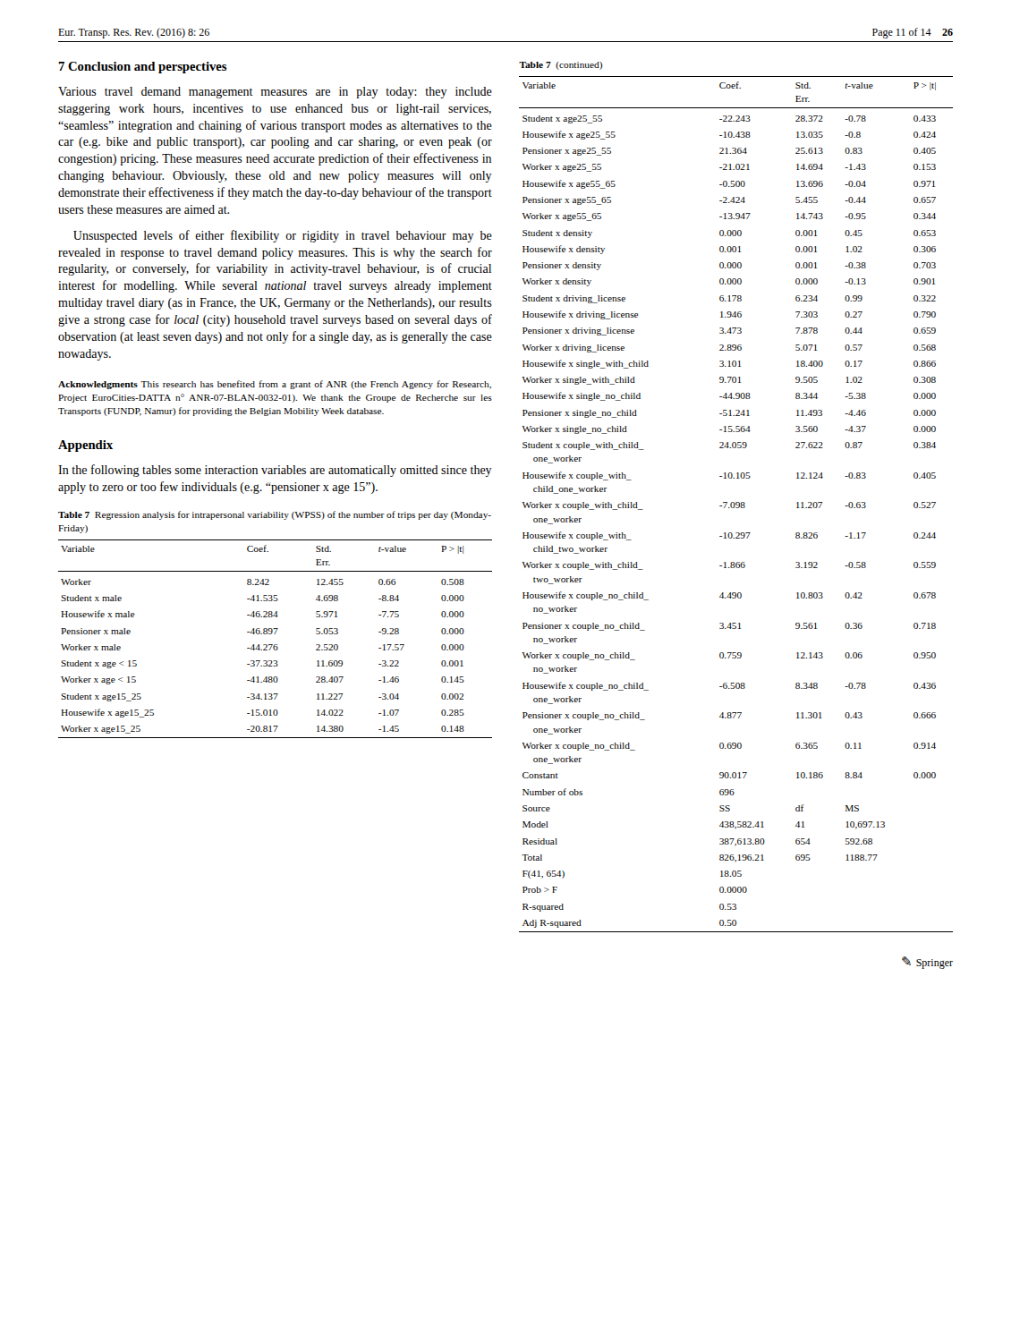Eur. Transp. Res. Rev. (2016) 8: 26
Page 11 of 14 26
7 Conclusion and perspectives
Various travel demand management measures are in play today: they include staggering work hours, incentives to use enhanced bus or light-rail services, “seamless” integration and chaining of various transport modes as alternatives to the car (e.g. bike and public transport), car pooling and car sharing, or even peak (or congestion) pricing. These measures need accurate prediction of their effectiveness in changing behaviour. Obviously, these old and new policy measures will only demonstrate their effectiveness if they match the day-to-day behaviour of the transport users these measures are aimed at.
Unsuspected levels of either flexibility or rigidity in travel behaviour may be revealed in response to travel demand policy measures. This is why the search for regularity, or conversely, for variability in activity-travel behaviour, is of crucial interest for modelling. While several national travel surveys already implement multiday travel diary (as in France, the UK, Germany or the Netherlands), our results give a strong case for local (city) household travel surveys based on several days of observation (at least seven days) and not only for a single day, as is generally the case nowadays.
Acknowledgments This research has benefited from a grant of ANR (the French Agency for Research, Project EuroCities-DATTA n° ANR-07-BLAN-0032-01). We thank the Groupe de Recherche sur les Transports (FUNDP, Namur) for providing the Belgian Mobility Week database.
Appendix
In the following tables some interaction variables are automatically omitted since they apply to zero or too few individuals (e.g. “pensioner x age 15”).
Table 7 Regression analysis for intrapersonal variability (WPSS) of the number of trips per day (Monday-Friday)
| Variable | Coef. | Std. Err. | t -value | P > /t/ |
| --- | --- | --- | --- | --- |
| Worker | 8.242 | 12.455 | 0.66 | 0.508 |
| Student x male | -41.535 | 4.698 | -8.84 | 0.000 |
| Housewife x male | -46.284 | 5.971 | -7.75 | 0.000 |
| Pensioner x male | -46.897 | 5.053 | -9.28 | 0.000 |
| Worker x male | -44.276 | 2.520 | -17.57 | 0.000 |
| Student x age < 15 | -37.323 | 11.609 | -3.22 | 0.001 |
| Worker x age < 15 | -41.480 | 28.407 | -1.46 | 0.145 |
| Student x age15_25 | -34.137 | 11.227 | -3.04 | 0.002 |
| Housewife x age15_25 | -15.010 | 14.022 | -1.07 | 0.285 |
| Worker x age15_25 | -20.817 | 14.380 | -1.45 | 0.148 |
Table 7 (continued)
| Variable | Coef. | Std. Err. | t -value | P > /t/ |
| --- | --- | --- | --- | --- |
| Student x age25_55 | -22.243 | 28.372 | -0.78 | 0.433 |
| Housewife x age25_55 | -10.438 | 13.035 | -0.8 | 0.424 |
| Pensioner x age25_55 | 21.364 | 25.613 | 0.83 | 0.405 |
| Worker x age25_55 | -21.021 | 14.694 | -1.43 | 0.153 |
| Housewife x age55_65 | -0.500 | 13.696 | -0.04 | 0.971 |
| Pensioner x age55_65 | -2.424 | 5.455 | -0.44 | 0.657 |
| Worker x age55_65 | -13.947 | 14.743 | -0.95 | 0.344 |
| Student x density | 0.000 | 0.001 | 0.45 | 0.653 |
| Housewife x density | 0.001 | 0.001 | 1.02 | 0.306 |
| Pensioner x density | 0.000 | 0.001 | -0.38 | 0.703 |
| Worker x density | 0.000 | 0.000 | -0.13 | 0.901 |
| Student x driving_license | 6.178 | 6.234 | 0.99 | 0.322 |
| Housewife x driving_license | 1.946 | 7.303 | 0.27 | 0.790 |
| Pensioner x driving_license | 3.473 | 7.878 | 0.44 | 0.659 |
| Worker x driving_license | 2.896 | 5.071 | 0.57 | 0.568 |
| Housewife x single_with_child | 3.101 | 18.400 | 0.17 | 0.866 |
| Worker x single_with_child | 9.701 | 9.505 | 1.02 | 0.308 |
| Housewife x single_no_child | -44.908 | 8.344 | -5.38 | 0.000 |
| Pensioner x single_no_child | -51.241 | 11.493 | -4.46 | 0.000 |
| Worker x single_no_child | -15.564 | 3.560 | -4.37 | 0.000 |
| Student x couple_with_child_ one_worker | 24.059 | 27.622 | 0.87 | 0.384 |
| Housewife x couple_with_ child_one_worker | -10.105 | 12.124 | -0.83 | 0.405 |
| Worker x couple_with_child_ one_worker | -7.098 | 11.207 | -0.63 | 0.527 |
| Housewife x couple_with_ child_two_worker | -10.297 | 8.826 | -1.17 | 0.244 |
| Worker x couple_with_child_ two_worker | -1.866 | 3.192 | -0.58 | 0.559 |
| Housewife x couple_no_child_ no_worker | 4.490 | 10.803 | 0.42 | 0.678 |
| Pensioner x couple_no_child_ no_worker | 3.451 | 9.561 | 0.36 | 0.718 |
| Worker x couple_no_child_ no_worker | 0.759 | 12.143 | 0.06 | 0.950 |
| Housewife x couple_no_child_ one_worker | -6.508 | 8.348 | -0.78 | 0.436 |
| Pensioner x couple_no_child_ one_worker | 4.877 | 11.301 | 0.43 | 0.666 |
| Worker x couple_no_child_ one_worker | 0.690 | 6.365 | 0.11 | 0.914 |
| Constant | 90.017 | 10.186 | 8.84 | 0.000 |
| Number of obs | 696 | | | |
| Source | SS | df | MS | |
| Model | 438,582.41 | 41 | 10,697.13 | |
| Residual | 387,613.80 | 654 | 592.68 | |
| Total | 826,196.21 | 695 | 1188.77 | |
| F(41, 654) | 18.05 | | | |
| Prob > F | 0.0000 | | | |
| R-squared | 0.53 | | | |
| Adj R-squared | 0.50 | | | |
✎Springer